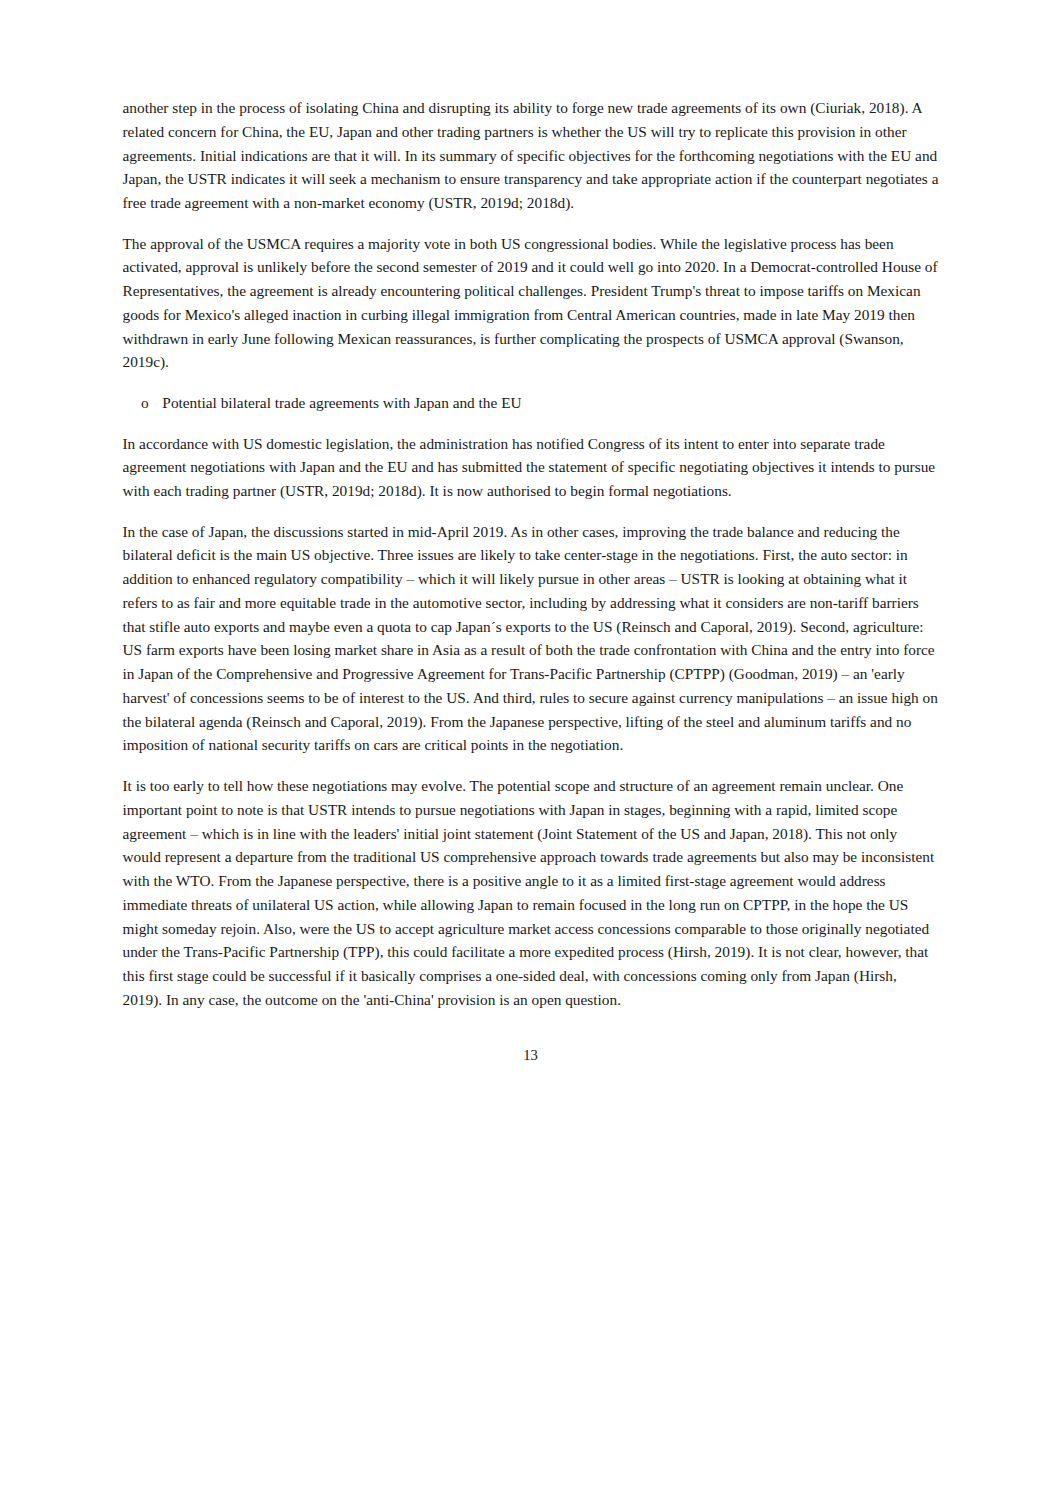another step in the process of isolating China and disrupting its ability to forge new trade agreements of its own (Ciuriak, 2018). A related concern for China, the EU, Japan and other trading partners is whether the US will try to replicate this provision in other agreements. Initial indications are that it will. In its summary of specific objectives for the forthcoming negotiations with the EU and Japan, the USTR indicates it will seek a mechanism to ensure transparency and take appropriate action if the counterpart negotiates a free trade agreement with a non-market economy (USTR, 2019d; 2018d).
The approval of the USMCA requires a majority vote in both US congressional bodies. While the legislative process has been activated, approval is unlikely before the second semester of 2019 and it could well go into 2020. In a Democrat-controlled House of Representatives, the agreement is already encountering political challenges. President Trump's threat to impose tariffs on Mexican goods for Mexico's alleged inaction in curbing illegal immigration from Central American countries, made in late May 2019 then withdrawn in early June following Mexican reassurances, is further complicating the prospects of USMCA approval (Swanson, 2019c).
Potential bilateral trade agreements with Japan and the EU
In accordance with US domestic legislation, the administration has notified Congress of its intent to enter into separate trade agreement negotiations with Japan and the EU and has submitted the statement of specific negotiating objectives it intends to pursue with each trading partner (USTR, 2019d; 2018d). It is now authorised to begin formal negotiations.
In the case of Japan, the discussions started in mid-April 2019. As in other cases, improving the trade balance and reducing the bilateral deficit is the main US objective. Three issues are likely to take center-stage in the negotiations. First, the auto sector: in addition to enhanced regulatory compatibility – which it will likely pursue in other areas – USTR is looking at obtaining what it refers to as fair and more equitable trade in the automotive sector, including by addressing what it considers are non-tariff barriers that stifle auto exports and maybe even a quota to cap Japan´s exports to the US (Reinsch and Caporal, 2019). Second, agriculture: US farm exports have been losing market share in Asia as a result of both the trade confrontation with China and the entry into force in Japan of the Comprehensive and Progressive Agreement for Trans-Pacific Partnership (CPTPP) (Goodman, 2019) – an 'early harvest' of concessions seems to be of interest to the US. And third, rules to secure against currency manipulations – an issue high on the bilateral agenda (Reinsch and Caporal, 2019). From the Japanese perspective, lifting of the steel and aluminum tariffs and no imposition of national security tariffs on cars are critical points in the negotiation.
It is too early to tell how these negotiations may evolve. The potential scope and structure of an agreement remain unclear. One important point to note is that USTR intends to pursue negotiations with Japan in stages, beginning with a rapid, limited scope agreement – which is in line with the leaders' initial joint statement (Joint Statement of the US and Japan, 2018). This not only would represent a departure from the traditional US comprehensive approach towards trade agreements but also may be inconsistent with the WTO. From the Japanese perspective, there is a positive angle to it as a limited first-stage agreement would address immediate threats of unilateral US action, while allowing Japan to remain focused in the long run on CPTPP, in the hope the US might someday rejoin. Also, were the US to accept agriculture market access concessions comparable to those originally negotiated under the Trans-Pacific Partnership (TPP), this could facilitate a more expedited process (Hirsh, 2019). It is not clear, however, that this first stage could be successful if it basically comprises a one-sided deal, with concessions coming only from Japan (Hirsh, 2019). In any case, the outcome on the 'anti-China' provision is an open question.
13